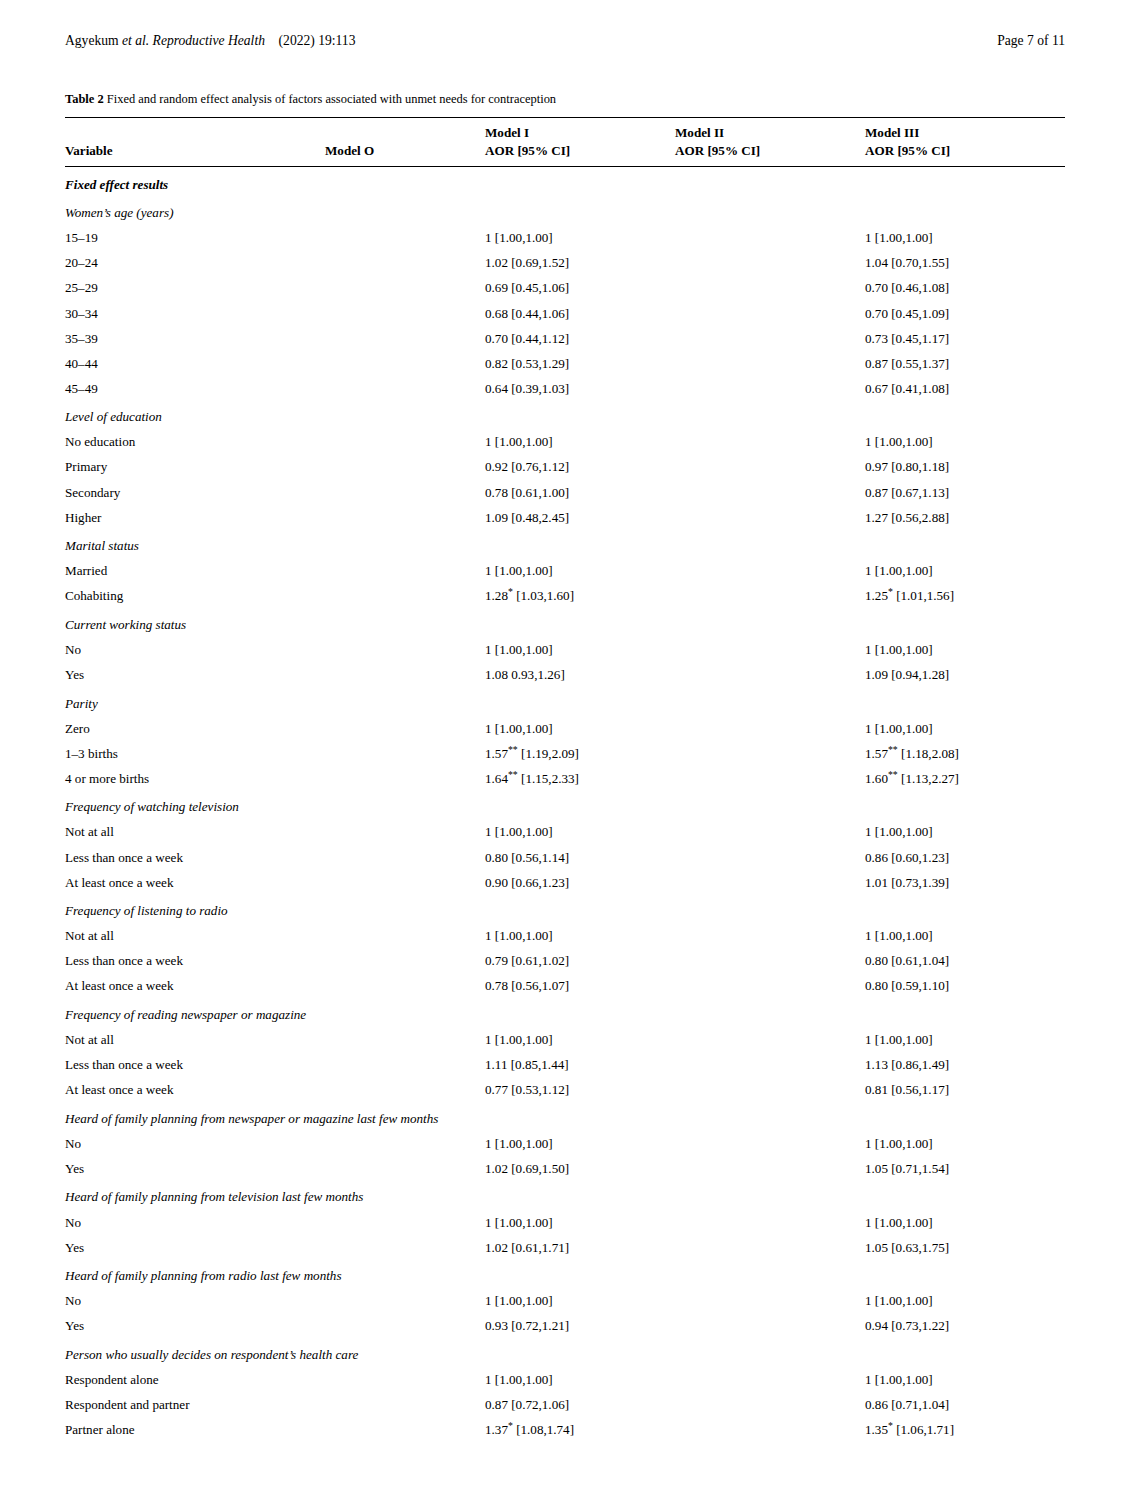Agyekum et al. Reproductive Health (2022) 19:113
Page 7 of 11
Table 2 Fixed and random effect analysis of factors associated with unmet needs for contraception
| Variable | Model O | Model I AOR [95% CI] | Model II AOR [95% CI] | Model III AOR [95% CI] |
| --- | --- | --- | --- | --- |
| Fixed effect results |
| Women’s age (years) |
| 15–19 | | 1 [1.00,1.00] | | 1 [1.00,1.00] |
| 20–24 | | 1.02 [0.69,1.52] | | 1.04 [0.70,1.55] |
| 25–29 | | 0.69 [0.45,1.06] | | 0.70 [0.46,1.08] |
| 30–34 | | 0.68 [0.44,1.06] | | 0.70 [0.45,1.09] |
| 35–39 | | 0.70 [0.44,1.12] | | 0.73 [0.45,1.17] |
| 40–44 | | 0.82 [0.53,1.29] | | 0.87 [0.55,1.37] |
| 45–49 | | 0.64 [0.39,1.03] | | 0.67 [0.41,1.08] |
| Level of education |
| No education | | 1 [1.00,1.00] | | 1 [1.00,1.00] |
| Primary | | 0.92 [0.76,1.12] | | 0.97 [0.80,1.18] |
| Secondary | | 0.78 [0.61,1.00] | | 0.87 [0.67,1.13] |
| Higher | | 1.09 [0.48,2.45] | | 1.27 [0.56,2.88] |
| Marital status |
| Married | | 1 [1.00,1.00] | | 1 [1.00,1.00] |
| Cohabiting | | 1.28 * [1.03,1.60] | | 1.25 * [1.01,1.56] |
| Current working status |
| No | | 1 [1.00,1.00] | | 1 [1.00,1.00] |
| Yes | | 1.08 0.93,1.26] | | 1.09 [0.94,1.28] |
| Parity |
| Zero | | 1 [1.00,1.00] | | 1 [1.00,1.00] |
| 1–3 births | | 1.57 ** [1.19,2.09] | | 1.57 ** [1.18,2.08] |
| 4 or more births | | 1.64 ** [1.15,2.33] | | 1.60 ** [1.13,2.27] |
| Frequency of watching television |
| Not at all | | 1 [1.00,1.00] | | 1 [1.00,1.00] |
| Less than once a week | | 0.80 [0.56,1.14] | | 0.86 [0.60,1.23] |
| At least once a week | | 0.90 [0.66,1.23] | | 1.01 [0.73,1.39] |
| Frequency of listening to radio |
| Not at all | | 1 [1.00,1.00] | | 1 [1.00,1.00] |
| Less than once a week | | 0.79 [0.61,1.02] | | 0.80 [0.61,1.04] |
| At least once a week | | 0.78 [0.56,1.07] | | 0.80 [0.59,1.10] |
| Frequency of reading newspaper or magazine |
| Not at all | | 1 [1.00,1.00] | | 1 [1.00,1.00] |
| Less than once a week | | 1.11 [0.85,1.44] | | 1.13 [0.86,1.49] |
| At least once a week | | 0.77 [0.53,1.12] | | 0.81 [0.56,1.17] |
| Heard of family planning from newspaper or magazine last few months |
| No | | 1 [1.00,1.00] | | 1 [1.00,1.00] |
| Yes | | 1.02 [0.69,1.50] | | 1.05 [0.71,1.54] |
| Heard of family planning from television last few months |
| No | | 1 [1.00,1.00] | | 1 [1.00,1.00] |
| Yes | | 1.02 [0.61,1.71] | | 1.05 [0.63,1.75] |
| Heard of family planning from radio last few months |
| No | | 1 [1.00,1.00] | | 1 [1.00,1.00] |
| Yes | | 0.93 [0.72,1.21] | | 0.94 [0.73,1.22] |
| Person who usually decides on respondent’s health care |
| Respondent alone | | 1 [1.00,1.00] | | 1 [1.00,1.00] |
| Respondent and partner | | 0.87 [0.72,1.06] | | 0.86 [0.71,1.04] |
| Partner alone | | 1.37 * [1.08,1.74] | | 1.35 * [1.06,1.71] |